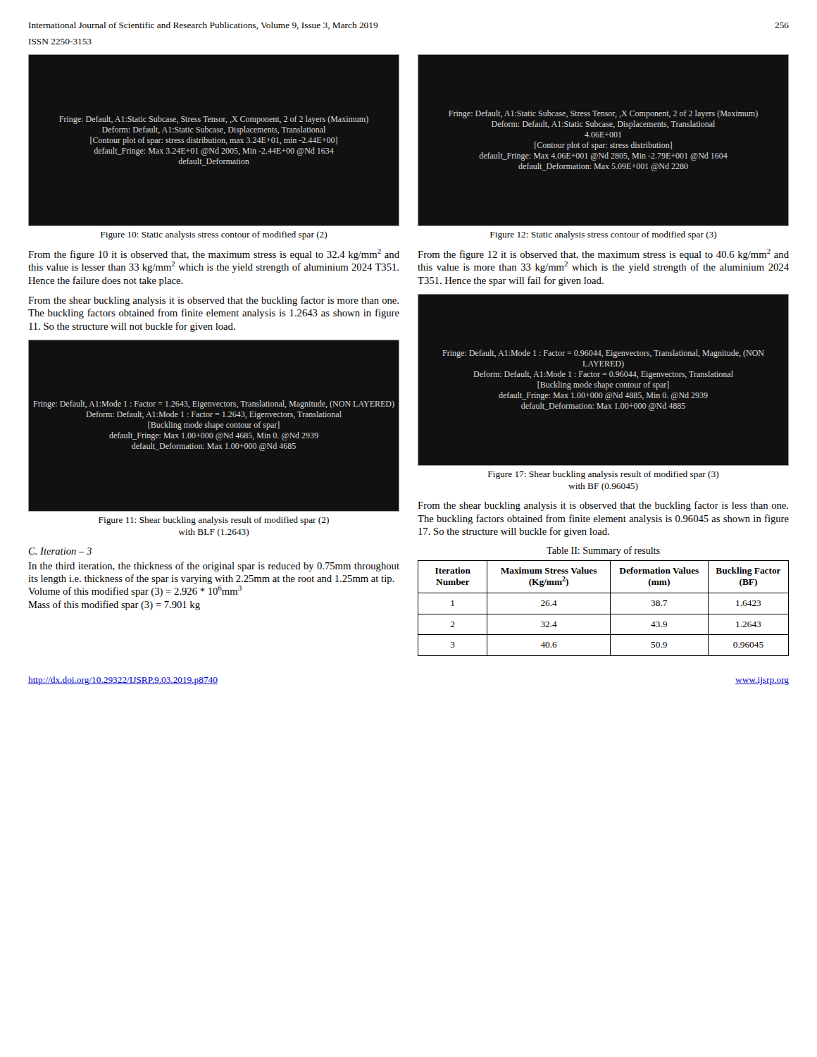International Journal of Scientific and Research Publications, Volume 9, Issue 3, March 2019
256
ISSN 2250-3153
Fringe: Default, A1:Static Subcase, Stress Tensor, ,X Component, 2 of 2 layers (Maximum)
Deform: Default, A1:Static Subcase, Displacements, Translational
[Contour plot of spar: stress distribution, max 3.24E+01, min -2.44E+00]
default_Fringe: Max 3.24E+01 @Nd 2005, Min -2.44E+00 @Nd 1634
default_Deformation
Figure 10: Static analysis stress contour of modified spar (2)
From the figure 10 it is observed that, the maximum stress is equal to 32.4 kg/mm2 and this value is lesser than 33 kg/mm2 which is the yield strength of aluminium 2024 T351. Hence the failure does not take place.
From the shear buckling analysis it is observed that the buckling factor is more than one. The buckling factors obtained from finite element analysis is 1.2643 as shown in figure 11. So the structure will not buckle for given load.
Fringe: Default, A1:Mode 1 : Factor = 1.2643, Eigenvectors, Translational, Magnitude, (NON LAYERED)
Deform: Default, A1:Mode 1 : Factor = 1.2643, Eigenvectors, Translational
[Buckling mode shape contour of spar]
default_Fringe: Max 1.00+000 @Nd 4685, Min 0. @Nd 2939
default_Deformation: Max 1.00+000 @Nd 4685
Figure 11: Shear buckling analysis result of modified spar (2)
with BLF (1.2643)
C. Iteration – 3
In the third iteration, the thickness of the original spar is reduced by 0.75mm throughout its length i.e. thickness of the spar is varying with 2.25mm at the root and 1.25mm at tip.
Volume of this modified spar (3) = 2.926 * 106mm3
Mass of this modified spar (3) = 7.901 kg
Fringe: Default, A1:Static Subcase, Stress Tensor, ,X Component, 2 of 2 layers (Maximum)
Deform: Default, A1:Static Subcase, Displacements, Translational
4.06E+001
[Contour plot of spar: stress distribution]
default_Fringe: Max 4.06E+001 @Nd 2805, Min -2.79E+001 @Nd 1604
default_Deformation: Max 5.09E+001 @Nd 2280
Figure 12: Static analysis stress contour of modified spar (3)
From the figure 12 it is observed that, the maximum stress is equal to 40.6 kg/mm2 and this value is more than 33 kg/mm2 which is the yield strength of the aluminium 2024 T351. Hence the spar will fail for given load.
Fringe: Default, A1:Mode 1 : Factor = 0.96044, Eigenvectors, Translational, Magnitude, (NON LAYERED)
Deform: Default, A1:Mode 1 : Factor = 0.96044, Eigenvectors, Translational
[Buckling mode shape contour of spar]
default_Fringe: Max 1.00+000 @Nd 4885, Min 0. @Nd 2939
default_Deformation: Max 1.00+000 @Nd 4885
Figure 17: Shear buckling analysis result of modified spar (3)
with BF (0.96045)
From the shear buckling analysis it is observed that the buckling factor is less than one. The buckling factors obtained from finite element analysis is 0.96045 as shown in figure 17. So the structure will buckle for given load.
Table II: Summary of results
| Iteration Number | Maximum Stress Values (Kg/mm 2 ) | Deformation Values (mm) | Buckling Factor (BF) |
| --- | --- | --- | --- |
| 1 | 26.4 | 38.7 | 1.6423 |
| 2 | 32.4 | 43.9 | 1.2643 |
| 3 | 40.6 | 50.9 | 0.96045 |
http://dx.doi.org/10.29322/IJSRP.9.03.2019.p8740
www.ijsrp.org